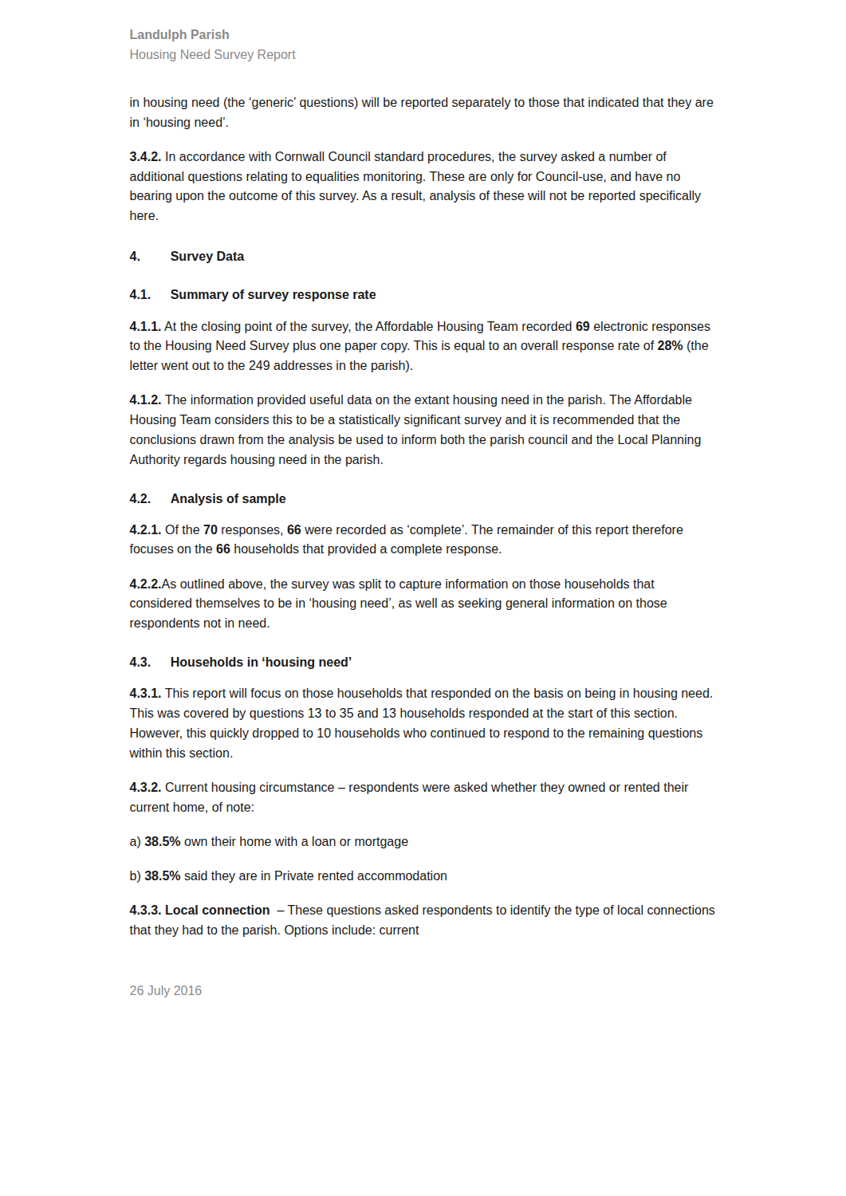Landulph Parish Housing Need Survey Report
in housing need (the ‘generic’ questions) will be reported separately to those that indicated that they are in ‘housing need’.
3.4.2. In accordance with Cornwall Council standard procedures, the survey asked a number of additional questions relating to equalities monitoring. These are only for Council-use, and have no bearing upon the outcome of this survey. As a result, analysis of these will not be reported specifically here.
4. Survey Data
4.1. Summary of survey response rate
4.1.1. At the closing point of the survey, the Affordable Housing Team recorded 69 electronic responses to the Housing Need Survey plus one paper copy. This is equal to an overall response rate of 28% (the letter went out to the 249 addresses in the parish).
4.1.2. The information provided useful data on the extant housing need in the parish. The Affordable Housing Team considers this to be a statistically significant survey and it is recommended that the conclusions drawn from the analysis be used to inform both the parish council and the Local Planning Authority regards housing need in the parish.
4.2. Analysis of sample
4.2.1. Of the 70 responses, 66 were recorded as ‘complete’. The remainder of this report therefore focuses on the 66 households that provided a complete response.
4.2.2. As outlined above, the survey was split to capture information on those households that considered themselves to be in ‘housing need’, as well as seeking general information on those respondents not in need.
4.3. Households in ‘housing need’
4.3.1. This report will focus on those households that responded on the basis on being in housing need. This was covered by questions 13 to 35 and 13 households responded at the start of this section. However, this quickly dropped to 10 households who continued to respond to the remaining questions within this section.
4.3.2. Current housing circumstance – respondents were asked whether they owned or rented their current home, of note:
a) 38.5% own their home with a loan or mortgage
b) 38.5% said they are in Private rented accommodation
4.3.3. Local connection – These questions asked respondents to identify the type of local connections that they had to the parish. Options include: current
26 July 2016